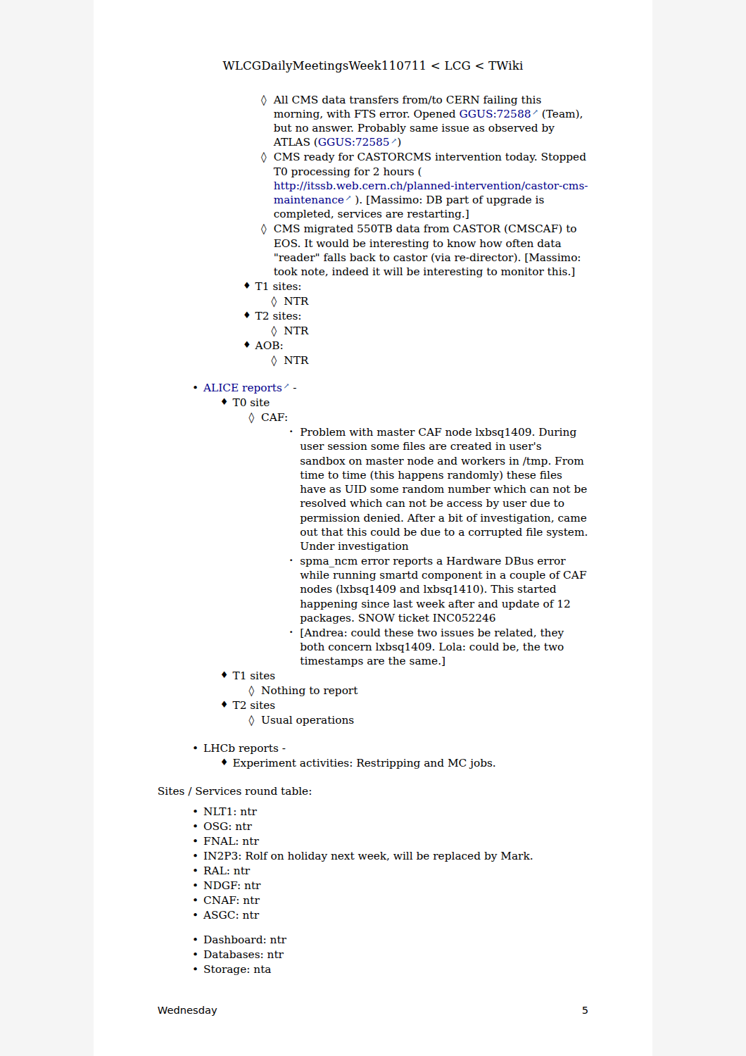WLCGDailyMeetingsWeek110711 < LCG < TWiki
All CMS data transfers from/to CERN failing this morning, with FTS error. Opened GGUS:72588 (Team), but no answer. Probably same issue as observed by ATLAS (GGUS:72585)
CMS ready for CASTORCMS intervention today. Stopped T0 processing for 2 hours ( http://itssb.web.cern.ch/planned-intervention/castor-cms-maintenance ). [Massimo: DB part of upgrade is completed, services are restarting.]
CMS migrated 550TB data from CASTOR (CMSCAF) to EOS. It would be interesting to know how often data "reader" falls back to castor (via re-director). [Massimo: took note, indeed it will be interesting to monitor this.]
T1 sites:
NTR
T2 sites:
NTR
AOB:
NTR
ALICE reports -
T0 site
CAF:
Problem with master CAF node lxbsq1409. During user session some files are created in user's sandbox on master node and workers in /tmp. From time to time (this happens randomly) these files have as UID some random number which can not be resolved which can not be access by user due to permission denied. After a bit of investigation, came out that this could be due to a corrupted file system. Under investigation
spma_ncm error reports a Hardware DBus error while running smartd component in a couple of CAF nodes (lxbsq1409 and lxbsq1410). This started happening since last week after and update of 12 packages. SNOW ticket INC052246
[Andrea: could these two issues be related, they both concern lxbsq1409. Lola: could be, the two timestamps are the same.]
T1 sites
Nothing to report
T2 sites
Usual operations
LHCb reports -
Experiment activities: Restripping and MC jobs.
Sites / Services round table:
NLT1: ntr
OSG: ntr
FNAL: ntr
IN2P3: Rolf on holiday next week, will be replaced by Mark.
RAL: ntr
NDGF: ntr
CNAF: ntr
ASGC: ntr
Dashboard: ntr
Databases: ntr
Storage: nta
Wednesday 5